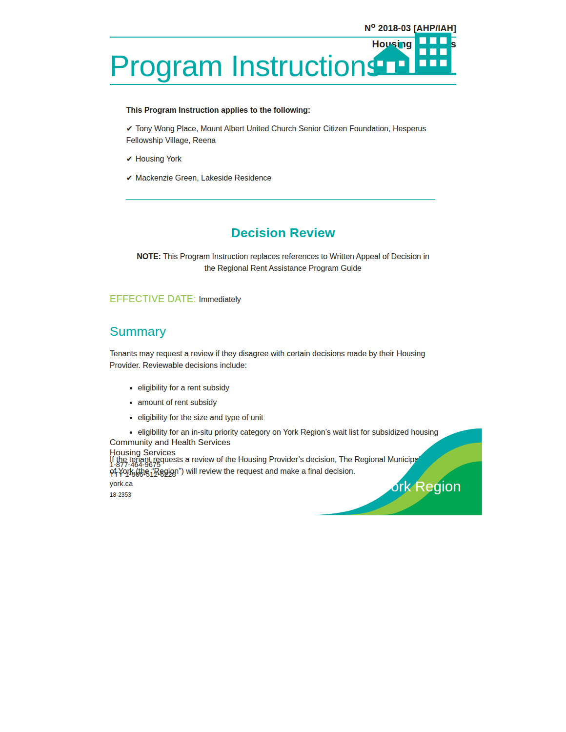No 2018-03 [AHP/IAH]
Housing Services
Program Instructions
This Program Instruction applies to the following:
✔Tony Wong Place, Mount Albert United Church Senior Citizen Foundation, Hesperus Fellowship Village, Reena
✔Housing York
✔Mackenzie Green, Lakeside Residence
Decision Review
NOTE: This Program Instruction replaces references to Written Appeal of Decision in the Regional Rent Assistance Program Guide
EFFECTIVE DATE: Immediately
Summary
Tenants may request a review if they disagree with certain decisions made by their Housing Provider. Reviewable decisions include:
eligibility for a rent subsidy
amount of rent subsidy
eligibility for the size and type of unit
eligibility for an in-situ priority category on York Region’s wait list for subsidized housing
If the tenant requests a review of the Housing Provider’s decision, The Regional Municipality of York (the “Region”) will review the request and make a final decision.
York Region
Community and Health Services
Housing Services
1-877-464-9675
TTY 1-866-512-6228
york.ca
18-2353